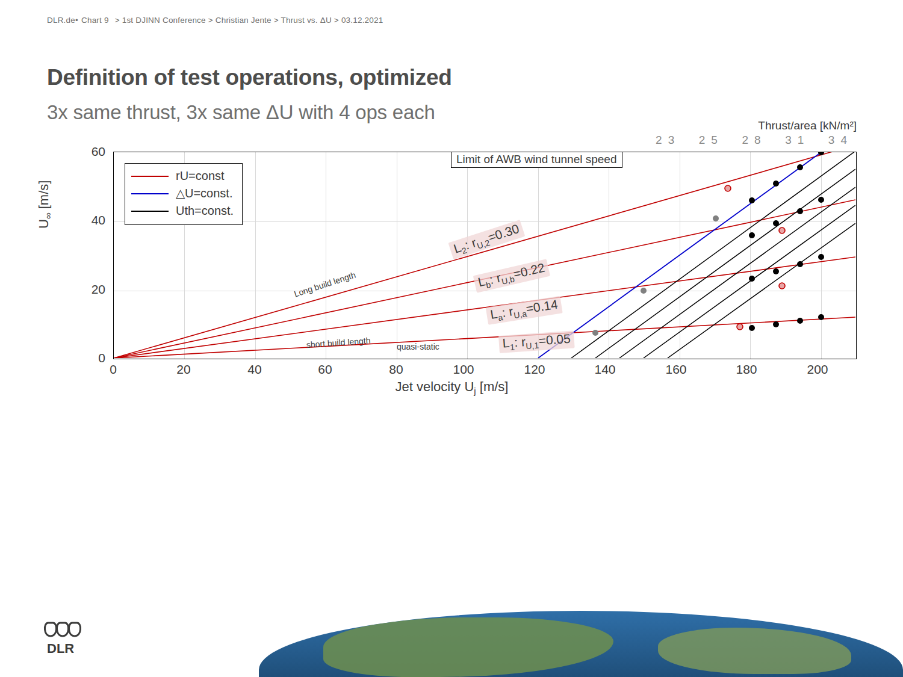DLR.de•Chart 9 > 1st DJINN Conference > Christian Jente > Thrust vs. ΔU > 03.12.2021
Definition of test operations, optimized
3x same thrust, 3x same ΔU with 4 ops each
Thrust/area [kN/m²]
23 25 28 31 34
U∞ [m/s]
60
40
20
0
0
20
40
60
80
100
120
140
160
180
200
Jet velocity Uj [m/s]
rU=const
△U=const.
Uth=const.
Limit of AWB wind tunnel speed
L2: rU,2=0.30
Lb: rU,b=0.22
La: rU,a=0.14
L1: rU,1=0.05
Long build length
short build length
quasi-static
DLR